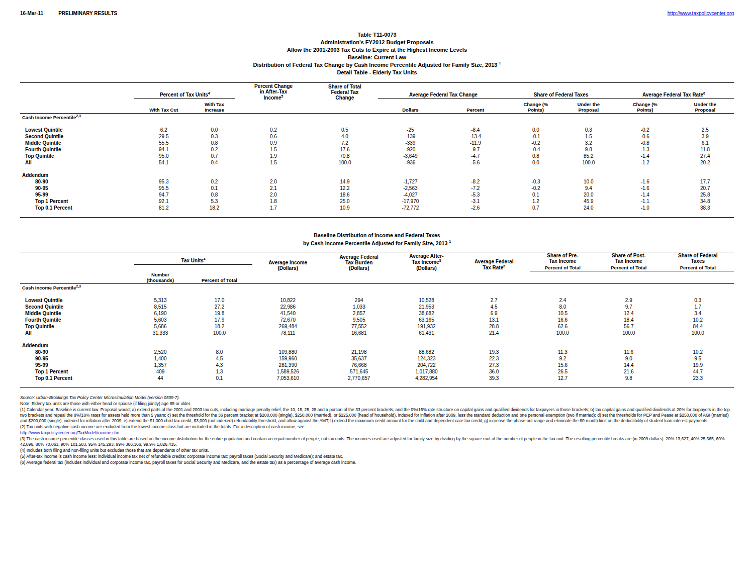16-Mar-11 PRELIMINARY RESULTS
http://www.taxpolicycenter.org
Table T11-0073
Administration's FY2012 Budget Proposals
Allow the 2001-2003 Tax Cuts to Expire at the Highest Income Levels
Baseline: Current Law
Distribution of Federal Tax Change by Cash Income Percentile Adjusted for Family Size, 2013 1
Detail Table - Elderly Tax Units
| | Percent of Tax Units 4 | Percent Change in After-Tax Income 5 | Share of Total Federal Tax Change | Average Federal Tax Change | Share of Federal Taxes | Average Federal Tax Rate 6 |
| --- | --- | --- | --- | --- | --- | --- |
| With Tax Cut | With Tax Increase | | | Dollars | Percent | Change (% Points) | Under the Proposal | Change (% Points) | Under the Proposal |
| Cash Income Percentile 2,3 | |
| Lowest Quintile | 6.2 | 0.0 | 0.2 | 0.5 | -25 | -8.4 | 0.0 | 0.3 | -0.2 | 2.5 |
| Second Quintile | 29.5 | 0.3 | 0.6 | 4.0 | -139 | -13.4 | -0.1 | 1.5 | -0.6 | 3.9 |
| Middle Quintile | 55.5 | 0.8 | 0.9 | 7.2 | -339 | -11.9 | -0.2 | 3.2 | -0.8 | 6.1 |
| Fourth Quintile | 94.1 | 0.2 | 1.5 | 17.6 | -920 | -9.7 | -0.4 | 9.8 | -1.3 | 11.8 |
| Top Quintile | 95.0 | 0.7 | 1.9 | 70.8 | -3,649 | -4.7 | 0.8 | 85.2 | -1.4 | 27.4 |
| All | 54.1 | 0.4 | 1.5 | 100.0 | -936 | -5.6 | 0.0 | 100.0 | -1.2 | 20.2 |
| Addendum | |
| 80-90 | 95.3 | 0.2 | 2.0 | 14.9 | -1,727 | -8.2 | -0.3 | 10.0 | -1.6 | 17.7 |
| 90-95 | 95.5 | 0.1 | 2.1 | 12.2 | -2,563 | -7.2 | -0.2 | 9.4 | -1.6 | 20.7 |
| 95-99 | 94.7 | 0.8 | 2.0 | 18.6 | -4,027 | -5.3 | 0.1 | 20.0 | -1.4 | 25.8 |
| Top 1 Percent | 92.1 | 5.3 | 1.8 | 25.0 | -17,970 | -3.1 | 1.2 | 45.9 | -1.1 | 34.8 |
| Top 0.1 Percent | 81.2 | 18.2 | 1.7 | 10.9 | -72,772 | -2.6 | 0.7 | 24.0 | -1.0 | 38.3 |
Baseline Distribution of Income and Federal Taxes
by Cash Income Percentile Adjusted for Family Size, 2013 1
| | Tax Units 4 | Average Income (Dollars) | Average Federal Tax Burden (Dollars) | Average After- Tax Income 5 (Dollars) | Average Federal Tax Rate 6 | Share of Pre- Tax Income | Share of Post- Tax Income | Share of Federal Taxes |
| --- | --- | --- | --- | --- | --- | --- | --- | --- |
| | Percent of Total | Percent of Total | Percent of Total |
| Number (thousands) | Percent of Total | | | | | | | |
| Cash Income Percentile 2,3 | |
| Lowest Quintile | 5,313 | 17.0 | 10,822 | 294 | 10,528 | 2.7 | 2.4 | 2.9 | 0.3 |
| Second Quintile | 8,515 | 27.2 | 22,986 | 1,033 | 21,953 | 4.5 | 8.0 | 9.7 | 1.7 |
| Middle Quintile | 6,190 | 19.8 | 41,540 | 2,857 | 38,682 | 6.9 | 10.5 | 12.4 | 3.4 |
| Fourth Quintile | 5,603 | 17.9 | 72,670 | 9,505 | 63,165 | 13.1 | 16.6 | 18.4 | 10.2 |
| Top Quintile | 5,686 | 18.2 | 269,484 | 77,552 | 191,932 | 28.8 | 62.6 | 56.7 | 84.4 |
| All | 31,333 | 100.0 | 78,111 | 16,681 | 61,431 | 21.4 | 100.0 | 100.0 | 100.0 |
| Addendum | |
| 80-90 | 2,520 | 8.0 | 109,880 | 21,198 | 88,682 | 19.3 | 11.3 | 11.6 | 10.2 |
| 90-95 | 1,400 | 4.5 | 159,960 | 35,637 | 124,323 | 22.3 | 9.2 | 9.0 | 9.5 |
| 95-99 | 1,357 | 4.3 | 281,390 | 76,668 | 204,722 | 27.3 | 15.6 | 14.4 | 19.9 |
| Top 1 Percent | 409 | 1.3 | 1,589,526 | 571,645 | 1,017,880 | 36.0 | 26.5 | 21.6 | 44.7 |
| Top 0.1 Percent | 44 | 0.1 | 7,053,610 | 2,770,657 | 4,282,954 | 39.3 | 12.7 | 9.8 | 23.3 |
Source: Urban-Brookings Tax Policy Center Microsimulation Model (version 0509-7).
Note: Elderly tax units are those with either head or spouse (if filing jointly) age 65 or older.
(1) Calendar year. Baseline is current law. Proposal would; a) extend parts of the 2001 and 2003 tax cuts, including marriage penalty relief, the 10, 15, 25, 28 and a portion of the 33 percent brackets, and the 0%/15% rate structure on capital gains and qualified dividends for taxpayers in those brackets; b) tax capital gains and qualified dividends at 20% for taxpayers in the top two brackets and repeal the 8%/18% rates for assets held more than 5 years; c) set the threshold for the 36 percent bracket at $200,000 (single), $250,000 (married), or $225,000 (head of household), indexed for inflation after 2009, less the standard deduction and one personal exemption (two if married); d) set the thresholds for PEP and Pease at $250,000 of AGI (married) and $200,000 (single), indexed for inflation after 2009; e) extend the $1,000 child tax credit, $3,000 (not indexed) refundability threshold, and allow against the AMT; f) extend the maximum credit amount for the child and dependent care tax credit; g) increase the phase-out range and eliminate the 60-month limit on the deductibility of student loan interest payments.
(2) Tax units with negative cash income are excluded from the lowest income class but are included in the totals. For a description of cash income, see
http://www.taxpolicycenter.org/TaxModel/income.cfm
(3) The cash income percentile classes used in this table are based on the income distribution for the entire population and contain an equal number of people, not tax units. The incomes used are adjusted for family size by dividing by the square root of the number of people in the tax unit. The resulting percentile breaks are (in 2009 dollars): 20% 13,627, 40% 25,365, 60% 42,896, 80% 70,063, 90% 101,583, 95% 145,293, 99% 386,366, 99.9% 1,826,435.
(4) Includes both filing and non-filing units but excludes those that are dependents of other tax units.
(5) After-tax income is cash income less: individual income tax net of refundable credits; corporate income tax; payroll taxes (Social Security and Medicare); and estate tax.
(6) Average federal tax (includes individual and corporate income tax, payroll taxes for Social Security and Medicare, and the estate tax) as a percentage of average cash income.